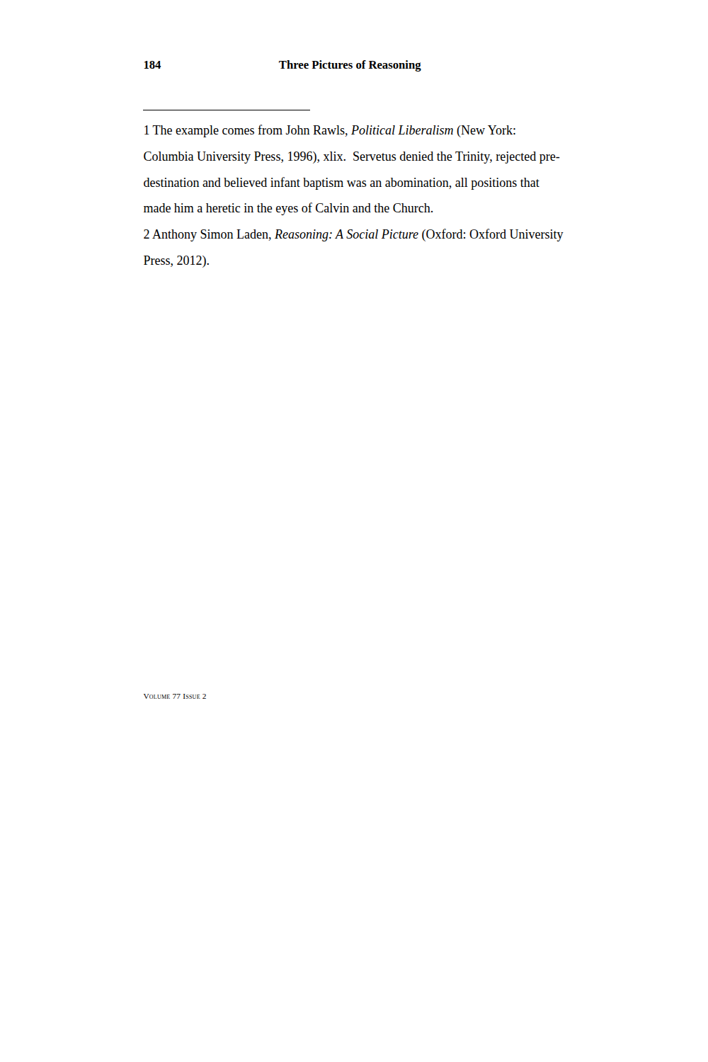184 Three Pictures of Reasoning
1 The example comes from John Rawls, Political Liberalism (New York: Columbia University Press, 1996), xlix. Servetus denied the Trinity, rejected pre-destination and believed infant baptism was an abomination, all positions that made him a heretic in the eyes of Calvin and the Church.
2 Anthony Simon Laden, Reasoning: A Social Picture (Oxford: Oxford University Press, 2012).
Volume 77 Issue 2